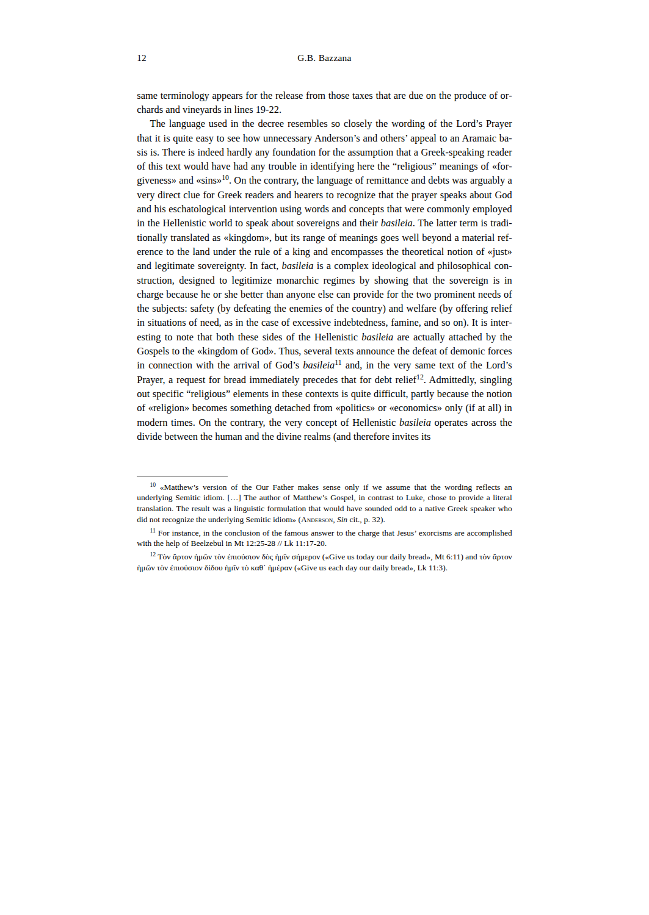12
G.B. Bazzana
same terminology appears for the release from those taxes that are due on the produce of orchards and vineyards in lines 19-22.
The language used in the decree resembles so closely the wording of the Lord’s Prayer that it is quite easy to see how unnecessary Anderson’s and others’ appeal to an Aramaic basis is. There is indeed hardly any foundation for the assumption that a Greek-speaking reader of this text would have had any trouble in identifying here the “religious” meanings of «forgiveness» and «sins»10. On the contrary, the language of remittance and debts was arguably a very direct clue for Greek readers and hearers to recognize that the prayer speaks about God and his eschatological intervention using words and concepts that were commonly employed in the Hellenistic world to speak about sovereigns and their basileia. The latter term is traditionally translated as «kingdom», but its range of meanings goes well beyond a material reference to the land under the rule of a king and encompasses the theoretical notion of «just» and legitimate sovereignty. In fact, basileia is a complex ideological and philosophical construction, designed to legitimize monarchic regimes by showing that the sovereign is in charge because he or she better than anyone else can provide for the two prominent needs of the subjects: safety (by defeating the enemies of the country) and welfare (by offering relief in situations of need, as in the case of excessive indebtedness, famine, and so on). It is interesting to note that both these sides of the Hellenistic basileia are actually attached by the Gospels to the «kingdom of God». Thus, several texts announce the defeat of demonic forces in connection with the arrival of God’s basileia11 and, in the very same text of the Lord’s Prayer, a request for bread immediately precedes that for debt relief12. Admittedly, singling out specific “religious” elements in these contexts is quite difficult, partly because the notion of «religion» becomes something detached from «politics» or «economics» only (if at all) in modern times. On the contrary, the very concept of Hellenistic basileia operates across the divide between the human and the divine realms (and therefore invites its
10 «Matthew’s version of the Our Father makes sense only if we assume that the wording reflects an underlying Semitic idiom. […] The author of Matthew’s Gospel, in contrast to Luke, chose to provide a literal translation. The result was a linguistic formulation that would have sounded odd to a native Greek speaker who did not recognize the underlying Semitic idiom» (Anderson, Sin cit., p. 32).
11 For instance, in the conclusion of the famous answer to the charge that Jesus’ exorcisms are accomplished with the help of Beelzebul in Mt 12:25-28 // Lk 11:17-20.
12 Τὸν ἄρτον ἡμῶν τὸν ἐπιούσιον δὸς ἡμῖν σήμερον («Give us today our daily bread», Mt 6:11) and τὸν ἄρτον ἡμῶν τὸν ἐπιούσιον δίδου ἡμῖν τὸ καθ᾽ ἡμέραν («Give us each day our daily bread», Lk 11:3).